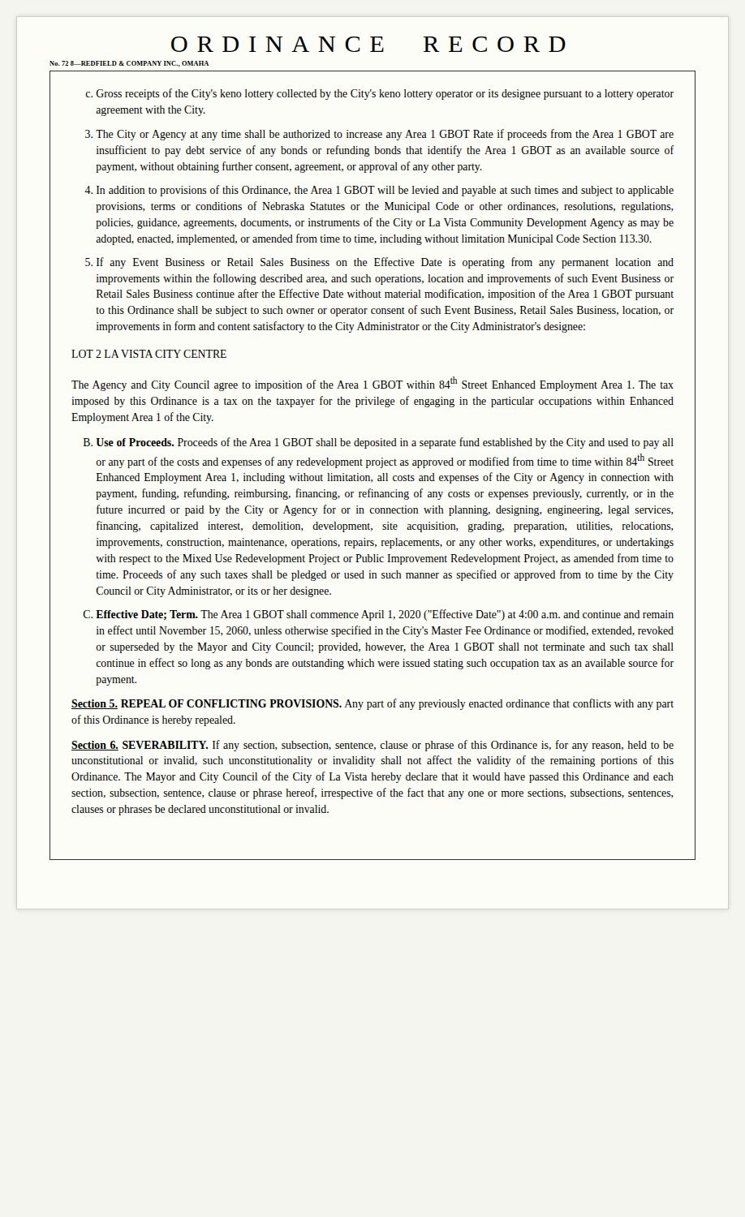ORDINANCE RECORD
No. 72 8—REDFIELD & COMPANY INC., OMAHA
Gross receipts of the City's keno lottery collected by the City's keno lottery operator or its designee pursuant to a lottery operator agreement with the City.
The City or Agency at any time shall be authorized to increase any Area 1 GBOT Rate if proceeds from the Area 1 GBOT are insufficient to pay debt service of any bonds or refunding bonds that identify the Area 1 GBOT as an available source of payment, without obtaining further consent, agreement, or approval of any other party.
In addition to provisions of this Ordinance, the Area 1 GBOT will be levied and payable at such times and subject to applicable provisions, terms or conditions of Nebraska Statutes or the Municipal Code or other ordinances, resolutions, regulations, policies, guidance, agreements, documents, or instruments of the City or La Vista Community Development Agency as may be adopted, enacted, implemented, or amended from time to time, including without limitation Municipal Code Section 113.30.
If any Event Business or Retail Sales Business on the Effective Date is operating from any permanent location and improvements within the following described area, and such operations, location and improvements of such Event Business or Retail Sales Business continue after the Effective Date without material modification, imposition of the Area 1 GBOT pursuant to this Ordinance shall be subject to such owner or operator consent of such Event Business, Retail Sales Business, location, or improvements in form and content satisfactory to the City Administrator or the City Administrator's designee:
LOT 2 LA VISTA CITY CENTRE
The Agency and City Council agree to imposition of the Area 1 GBOT within 84th Street Enhanced Employment Area 1. The tax imposed by this Ordinance is a tax on the taxpayer for the privilege of engaging in the particular occupations within Enhanced Employment Area 1 of the City.
Use of Proceeds. Proceeds of the Area 1 GBOT shall be deposited in a separate fund established by the City and used to pay all or any part of the costs and expenses of any redevelopment project as approved or modified from time to time within 84th Street Enhanced Employment Area 1, including without limitation, all costs and expenses of the City or Agency in connection with payment, funding, refunding, reimbursing, financing, or refinancing of any costs or expenses previously, currently, or in the future incurred or paid by the City or Agency for or in connection with planning, designing, engineering, legal services, financing, capitalized interest, demolition, development, site acquisition, grading, preparation, utilities, relocations, improvements, construction, maintenance, operations, repairs, replacements, or any other works, expenditures, or undertakings with respect to the Mixed Use Redevelopment Project or Public Improvement Redevelopment Project, as amended from time to time. Proceeds of any such taxes shall be pledged or used in such manner as specified or approved from to time by the City Council or City Administrator, or its or her designee.
Effective Date; Term. The Area 1 GBOT shall commence April 1, 2020 ("Effective Date") at 4:00 a.m. and continue and remain in effect until November 15, 2060, unless otherwise specified in the City's Master Fee Ordinance or modified, extended, revoked or superseded by the Mayor and City Council; provided, however, the Area 1 GBOT shall not terminate and such tax shall continue in effect so long as any bonds are outstanding which were issued stating such occupation tax as an available source for payment.
Section 5. REPEAL OF CONFLICTING PROVISIONS. Any part of any previously enacted ordinance that conflicts with any part of this Ordinance is hereby repealed.
Section 6. SEVERABILITY. If any section, subsection, sentence, clause or phrase of this Ordinance is, for any reason, held to be unconstitutional or invalid, such unconstitutionality or invalidity shall not affect the validity of the remaining portions of this Ordinance. The Mayor and City Council of the City of La Vista hereby declare that it would have passed this Ordinance and each section, subsection, sentence, clause or phrase hereof, irrespective of the fact that any one or more sections, subsections, sentences, clauses or phrases be declared unconstitutional or invalid.